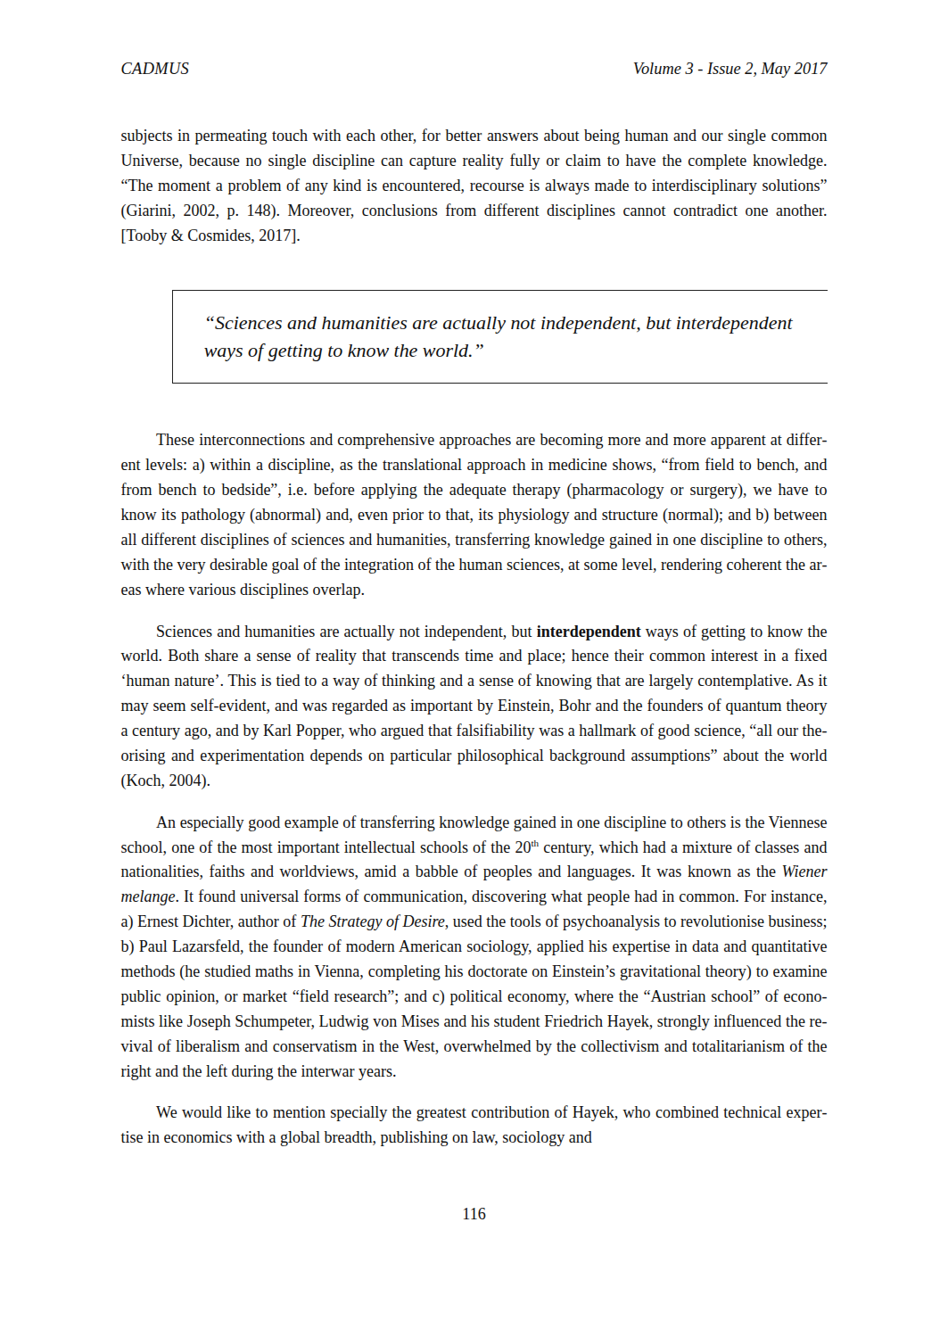CADMUS Volume 3 - Issue 2, May 2017
subjects in permeating touch with each other, for better answers about being human and our single common Universe, because no single discipline can capture reality fully or claim to have the complete knowledge. “The moment a problem of any kind is encountered, recourse is always made to interdisciplinary solutions” (Giarini, 2002, p. 148). Moreover, conclusions from different disciplines cannot contradict one another. [Tooby & Cosmides, 2017].
“Sciences and humanities are actually not independent, but interdependent ways of getting to know the world.”
These interconnections and comprehensive approaches are becoming more and more apparent at different levels: a) within a discipline, as the translational approach in medicine shows, “from field to bench, and from bench to bedside”, i.e. before applying the adequate therapy (pharmacology or surgery), we have to know its pathology (abnormal) and, even prior to that, its physiology and structure (normal); and b) between all different disciplines of sciences and humanities, transferring knowledge gained in one discipline to others, with the very desirable goal of the integration of the human sciences, at some level, rendering coherent the areas where various disciplines overlap.
Sciences and humanities are actually not independent, but interdependent ways of getting to know the world. Both share a sense of reality that transcends time and place; hence their common interest in a fixed ‘human nature’. This is tied to a way of thinking and a sense of knowing that are largely contemplative. As it may seem self-evident, and was regarded as important by Einstein, Bohr and the founders of quantum theory a century ago, and by Karl Popper, who argued that falsifiability was a hallmark of good science, “all our theorising and experimentation depends on particular philosophical background assumptions” about the world (Koch, 2004).
An especially good example of transferring knowledge gained in one discipline to others is the Viennese school, one of the most important intellectual schools of the 20th century, which had a mixture of classes and nationalities, faiths and worldviews, amid a babble of peoples and languages. It was known as the Wiener melange. It found universal forms of communication, discovering what people had in common. For instance, a) Ernest Dichter, author of The Strategy of Desire, used the tools of psychoanalysis to revolutionise business; b) Paul Lazarsfeld, the founder of modern American sociology, applied his expertise in data and quantitative methods (he studied maths in Vienna, completing his doctorate on Einstein’s gravitational theory) to examine public opinion, or market “field research”; and c) political economy, where the “Austrian school” of economists like Joseph Schumpeter, Ludwig von Mises and his student Friedrich Hayek, strongly influenced the revival of liberalism and conservatism in the West, overwhelmed by the collectivism and totalitarianism of the right and the left during the interwar years.
We would like to mention specially the greatest contribution of Hayek, who combined technical expertise in economics with a global breadth, publishing on law, sociology and
116